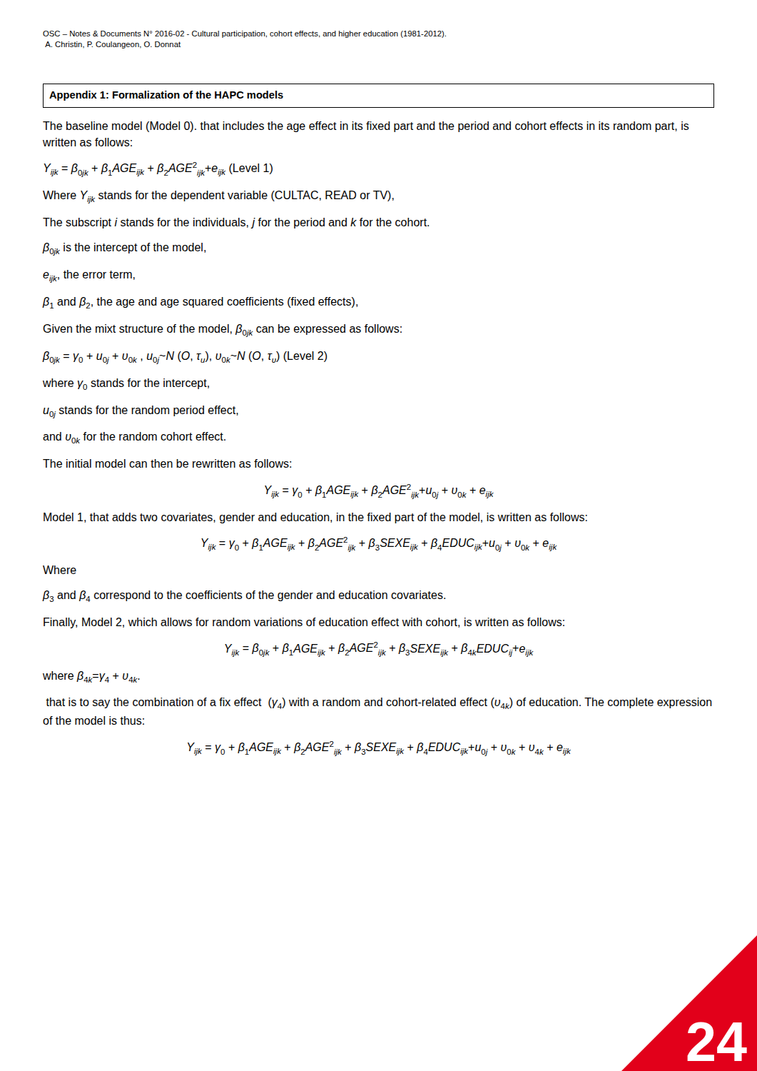OSC – Notes & Documents N° 2016-02 - Cultural participation, cohort effects, and higher education (1981-2012).
A. Christin, P. Coulangeon, O. Donnat
Appendix 1: Formalization of the HAPC models
The baseline model (Model 0). that includes the age effect in its fixed part and the period and cohort effects in its random part, is written as follows:
Yijk = β0jk + β1AGEijk + β2AGE2ijk+eijk (Level 1)
Where Yijk stands for the dependent variable (CULTAC, READ or TV),
The subscript i stands for the individuals, j for the period and k for the cohort.
β0jk is the intercept of the model,
eijk, the error term,
β1 and β2, the age and age squared coefficients (fixed effects),
Given the mixt structure of the model, β0jk can be expressed as follows:
β0jk = γ0 + u0j + υ0k , u0j~N (O, τu), υ0k~N (O, τυ) (Level 2)
where γ0 stands for the intercept,
u0j stands for the random period effect,
and υ0k for the random cohort effect.
The initial model can then be rewritten as follows:
Yijk = γ0 + β1AGEijk + β2AGE2ijk+u0j + υ0k + eijk
Model 1, that adds two covariates, gender and education, in the fixed part of the model, is written as follows:
Yijk = γ0 + β1AGEijk + β2AGE2ijk + β3SEXEijk + β4EDUCijk+u0j + υ0k + eijk
Where
β3 and β4 correspond to the coefficients of the gender and education covariates.
Finally, Model 2, which allows for random variations of education effect with cohort, is written as follows:
Yijk = β0jk + β1AGEijk + β2AGE2ijk + β3SEXEijk + β4kEDUCij+eijk
where β4k=γ4 + υ4k.
that is to say the combination of a fix effect (γ4) with a random and cohort-related effect (υ4k) of education. The complete expression of the model is thus:
Yijk = γ0 + β1AGEijk + β2AGE2ijk + β3SEXEijk + β4EDUCijk+u0j + υ0k + υ4k + eijk
24